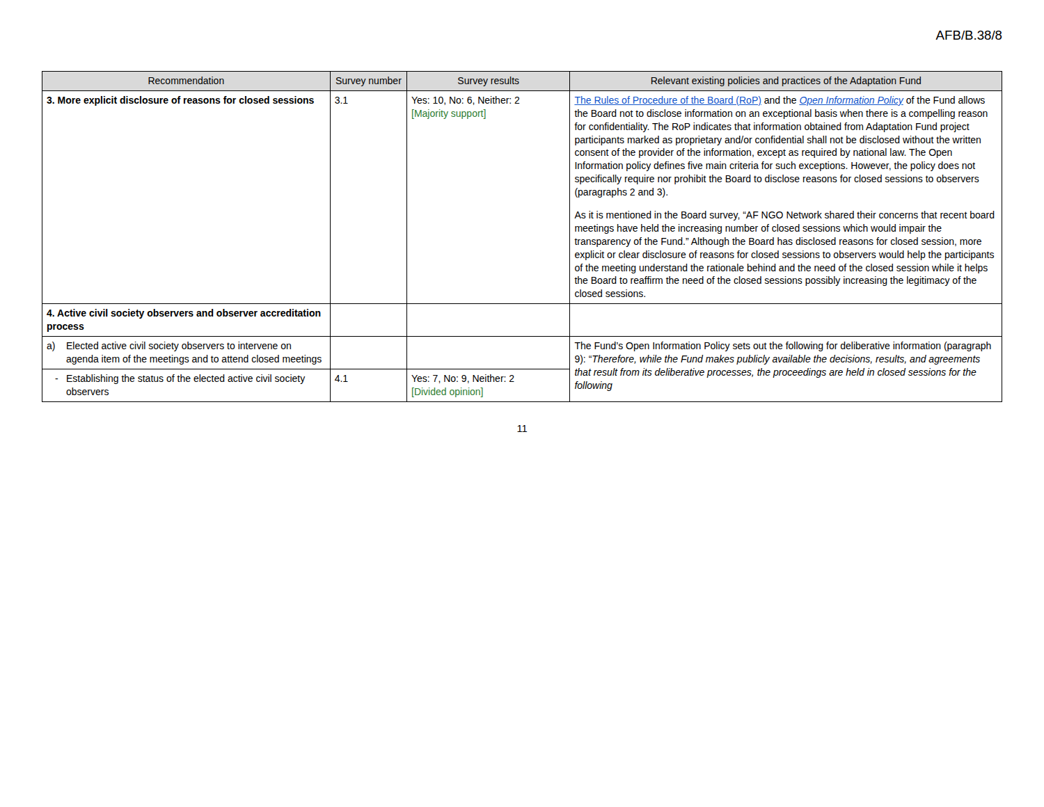AFB/B.38/8
| Recommendation | Survey number | Survey results | Relevant existing policies and practices of the Adaptation Fund |
| --- | --- | --- | --- |
| 3. More explicit disclosure of reasons for closed sessions | 3.1 | Yes: 10, No: 6, Neither: 2 [Majority support] | The Rules of Procedure of the Board (RoP) and the Open Information Policy of the Fund allows the Board not to disclose information on an exceptional basis when there is a compelling reason for confidentiality. The RoP indicates that information obtained from Adaptation Fund project participants marked as proprietary and/or confidential shall not be disclosed without the written consent of the provider of the information, except as required by national law. The Open Information policy defines five main criteria for such exceptions. However, the policy does not specifically require nor prohibit the Board to disclose reasons for closed sessions to observers (paragraphs 2 and 3). As it is mentioned in the Board survey, “AF NGO Network shared their concerns that recent board meetings have held the increasing number of closed sessions which would impair the transparency of the Fund.” Although the Board has disclosed reasons for closed session, more explicit or clear disclosure of reasons for closed sessions to observers would help the participants of the meeting understand the rationale behind and the need of the closed session while it helps the Board to reaffirm the need of the closed sessions possibly increasing the legitimacy of the closed sessions. |
| 4. Active civil society observers and observer accreditation process | | | |
| Elected active civil society observers to intervene on agenda item of the meetings and to attend closed meetings | | | The Fund’s Open Information Policy sets out the following for deliberative information (paragraph 9): “ Therefore, while the Fund makes publicly available the decisions, results, and agreements that result from its deliberative processes, the proceedings are held in closed sessions for the following |
| Establishing the status of the elected active civil society observers | 4.1 | Yes: 7, No: 9, Neither: 2 [Divided opinion] |
11